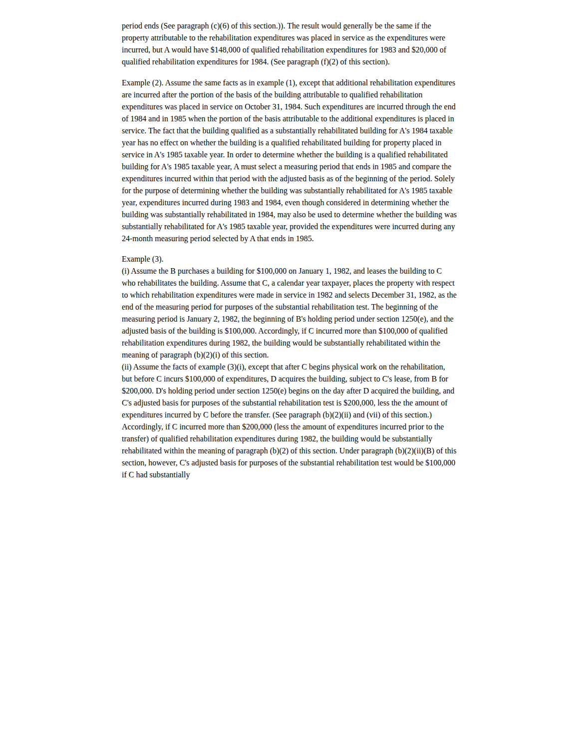period ends (See paragraph (c)(6) of this section.)). The result would generally be the same if the property attributable to the rehabilitation expenditures was placed in service as the expenditures were incurred, but A would have $148,000 of qualified rehabilitation expenditures for 1983 and $20,000 of qualified rehabilitation expenditures for 1984. (See paragraph (f)(2) of this section).
Example (2). Assume the same facts as in example (1), except that additional rehabilitation expenditures are incurred after the portion of the basis of the building attributable to qualified rehabilitation expenditures was placed in service on October 31, 1984. Such expenditures are incurred through the end of 1984 and in 1985 when the portion of the basis attributable to the additional expenditures is placed in service. The fact that the building qualified as a substantially rehabilitated building for A's 1984 taxable year has no effect on whether the building is a qualified rehabilitated building for property placed in service in A's 1985 taxable year. In order to determine whether the building is a qualified rehabilitated building for A's 1985 taxable year, A must select a measuring period that ends in 1985 and compare the expenditures incurred within that period with the adjusted basis as of the beginning of the period. Solely for the purpose of determining whether the building was substantially rehabilitated for A's 1985 taxable year, expenditures incurred during 1983 and 1984, even though considered in determining whether the building was substantially rehabilitated in 1984, may also be used to determine whether the building was substantially rehabilitated for A's 1985 taxable year, provided the expenditures were incurred during any 24-month measuring period selected by A that ends in 1985.
Example (3).
(i) Assume the B purchases a building for $100,000 on January 1, 1982, and leases the building to C who rehabilitates the building. Assume that C, a calendar year taxpayer, places the property with respect to which rehabilitation expenditures were made in service in 1982 and selects December 31, 1982, as the end of the measuring period for purposes of the substantial rehabilitation test. The beginning of the measuring period is January 2, 1982, the beginning of B's holding period under section 1250(e), and the adjusted basis of the building is $100,000. Accordingly, if C incurred more than $100,000 of qualified rehabilitation expenditures during 1982, the building would be substantially rehabilitated within the meaning of paragraph (b)(2)(i) of this section.
(ii) Assume the facts of example (3)(i), except that after C begins physical work on the rehabilitation, but before C incurs $100,000 of expenditures, D acquires the building, subject to C's lease, from B for $200,000. D's holding period under section 1250(e) begins on the day after D acquired the building, and C's adjusted basis for purposes of the substantial rehabilitation test is $200,000, less the the amount of expenditures incurred by C before the transfer. (See paragraph (b)(2)(ii) and (vii) of this section.) Accordingly, if C incurred more than $200,000 (less the amount of expenditures incurred prior to the transfer) of qualified rehabilitation expenditures during 1982, the building would be substantially rehabilitated within the meaning of paragraph (b)(2) of this section. Under paragraph (b)(2)(ii)(B) of this section, however, C's adjusted basis for purposes of the substantial rehabilitation test would be $100,000 if C had substantially